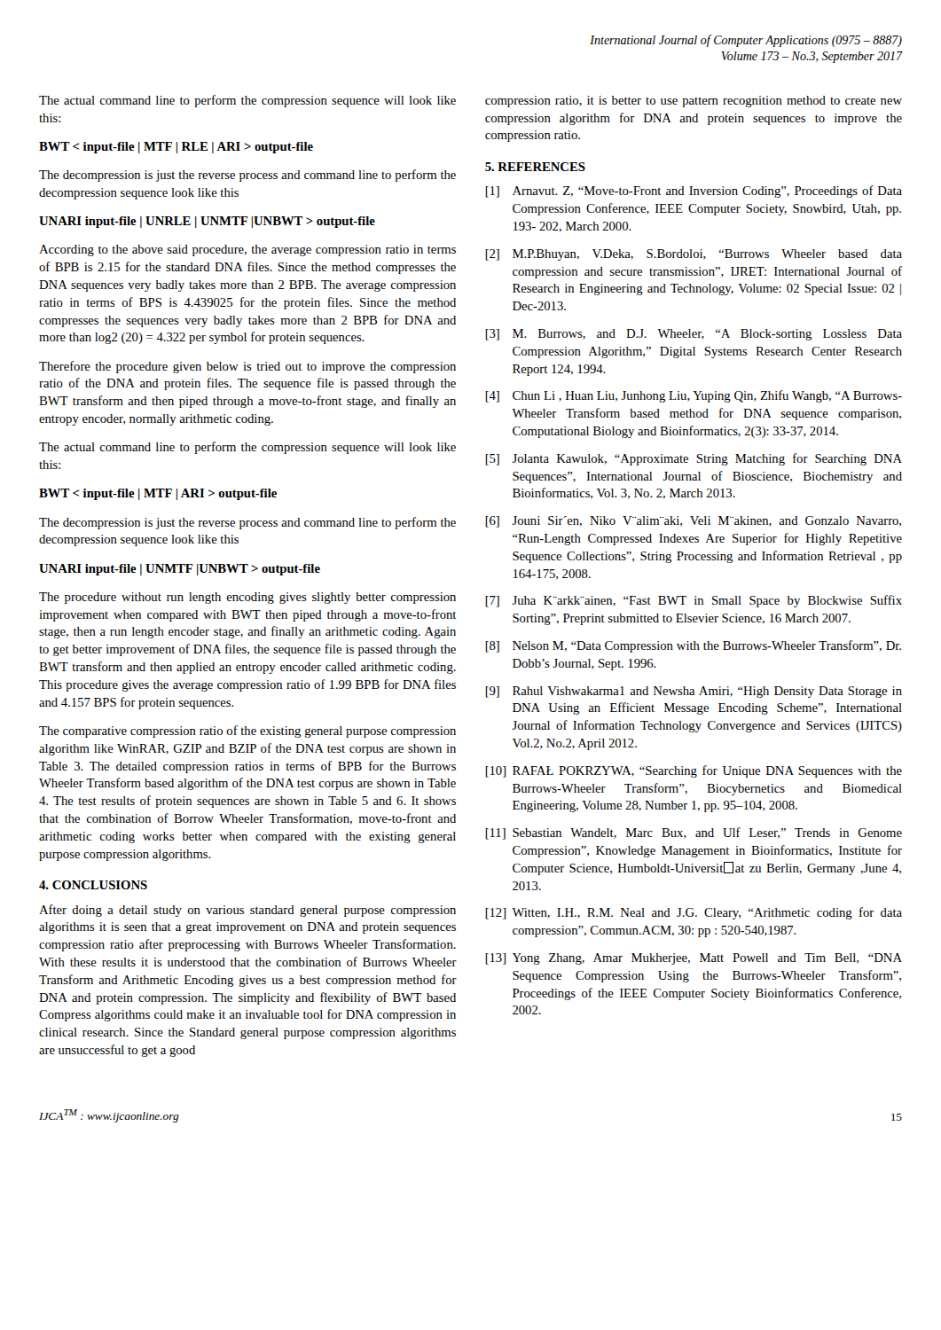International Journal of Computer Applications (0975 – 8887)
Volume 173 – No.3, September 2017
The actual command line to perform the compression sequence will look like this:
BWT < input-file | MTF | RLE | ARI > output-file
The decompression is just the reverse process and command line to perform the decompression sequence look like this
UNARI input-file | UNRLE | UNMTF |UNBWT > output-file
According to the above said procedure, the average compression ratio in terms of BPB is 2.15 for the standard DNA files. Since the method compresses the DNA sequences very badly takes more than 2 BPB. The average compression ratio in terms of BPS is 4.439025 for the protein files. Since the method compresses the sequences very badly takes more than 2 BPB for DNA and more than log2 (20) = 4.322 per symbol for protein sequences.
Therefore the procedure given below is tried out to improve the compression ratio of the DNA and protein files. The sequence file is passed through the BWT transform and then piped through a move-to-front stage, and finally an entropy encoder, normally arithmetic coding.
The actual command line to perform the compression sequence will look like this:
BWT < input-file | MTF | ARI > output-file
The decompression is just the reverse process and command line to perform the decompression sequence look like this
UNARI input-file | UNMTF |UNBWT > output-file
The procedure without run length encoding gives slightly better compression improvement when compared with BWT then piped through a move-to-front stage, then a run length encoder stage, and finally an arithmetic coding. Again to get better improvement of DNA files, the sequence file is passed through the BWT transform and then applied an entropy encoder called arithmetic coding. This procedure gives the average compression ratio of 1.99 BPB for DNA files and 4.157 BPS for protein sequences.
The comparative compression ratio of the existing general purpose compression algorithm like WinRAR, GZIP and BZIP of the DNA test corpus are shown in Table 3. The detailed compression ratios in terms of BPB for the Burrows Wheeler Transform based algorithm of the DNA test corpus are shown in Table 4. The test results of protein sequences are shown in Table 5 and 6. It shows that the combination of Borrow Wheeler Transformation, move-to-front and arithmetic coding works better when compared with the existing general purpose compression algorithms.
4. CONCLUSIONS
After doing a detail study on various standard general purpose compression algorithms it is seen that a great improvement on DNA and protein sequences compression ratio after preprocessing with Burrows Wheeler Transformation. With these results it is understood that the combination of Burrows Wheeler Transform and Arithmetic Encoding gives us a best compression method for DNA and protein compression. The simplicity and flexibility of BWT based Compress algorithms could make it an invaluable tool for DNA compression in clinical research. Since the Standard general purpose compression algorithms are unsuccessful to get a good
compression ratio, it is better to use pattern recognition method to create new compression algorithm for DNA and protein sequences to improve the compression ratio.
5. REFERENCES
Arnavut. Z, “Move-to-Front and Inversion Coding”, Proceedings of Data Compression Conference, IEEE Computer Society, Snowbird, Utah, pp. 193- 202, March 2000.
M.P.Bhuyan, V.Deka, S.Bordoloi, “Burrows Wheeler based data compression and secure transmission”, IJRET: International Journal of Research in Engineering and Technology, Volume: 02 Special Issue: 02 | Dec-2013.
M. Burrows, and D.J. Wheeler, “A Block-sorting Lossless Data Compression Algorithm,” Digital Systems Research Center Research Report 124, 1994.
Chun Li , Huan Liu, Junhong Liu, Yuping Qin, Zhifu Wangb, “A Burrows-Wheeler Transform based method for DNA sequence comparison, Computational Biology and Bioinformatics, 2(3): 33-37, 2014.
Jolanta Kawulok, “Approximate String Matching for Searching DNA Sequences”, International Journal of Bioscience, Biochemistry and Bioinformatics, Vol. 3, No. 2, March 2013.
Jouni Sir´en, Niko V¨alim¨aki, Veli M¨akinen, and Gonzalo Navarro, “Run-Length Compressed Indexes Are Superior for Highly Repetitive Sequence Collections”, String Processing and Information Retrieval , pp 164-175, 2008.
Juha K¨arkk¨ainen, “Fast BWT in Small Space by Blockwise Suffix Sorting”, Preprint submitted to Elsevier Science, 16 March 2007.
Nelson M, “Data Compression with the Burrows-Wheeler Transform”, Dr. Dobb’s Journal, Sept. 1996.
Rahul Vishwakarma1 and Newsha Amiri, “High Density Data Storage in DNA Using an Efficient Message Encoding Scheme”, International Journal of Information Technology Convergence and Services (IJITCS) Vol.2, No.2, April 2012.
RAFAŁ POKRZYWA, “Searching for Unique DNA Sequences with the Burrows-Wheeler Transform”, Biocybernetics and Biomedical Engineering, Volume 28, Number 1, pp. 95–104, 2008.
Sebastian Wandelt, Marc Bux, and Ulf Leser,” Trends in Genome Compression”, Knowledge Management in Bioinformatics, Institute for Computer Science, Humboldt-Universit at zu Berlin, Germany ,June 4, 2013.
Witten, I.H., R.M. Neal and J.G. Cleary, “Arithmetic coding for data compression”, Commun.ACM, 30: pp : 520-540,1987.
Yong Zhang, Amar Mukherjee, Matt Powell and Tim Bell, “DNA Sequence Compression Using the Burrows-Wheeler Transform”, Proceedings of the IEEE Computer Society Bioinformatics Conference, 2002.
IJCATM : www.ijcaonline.org
15